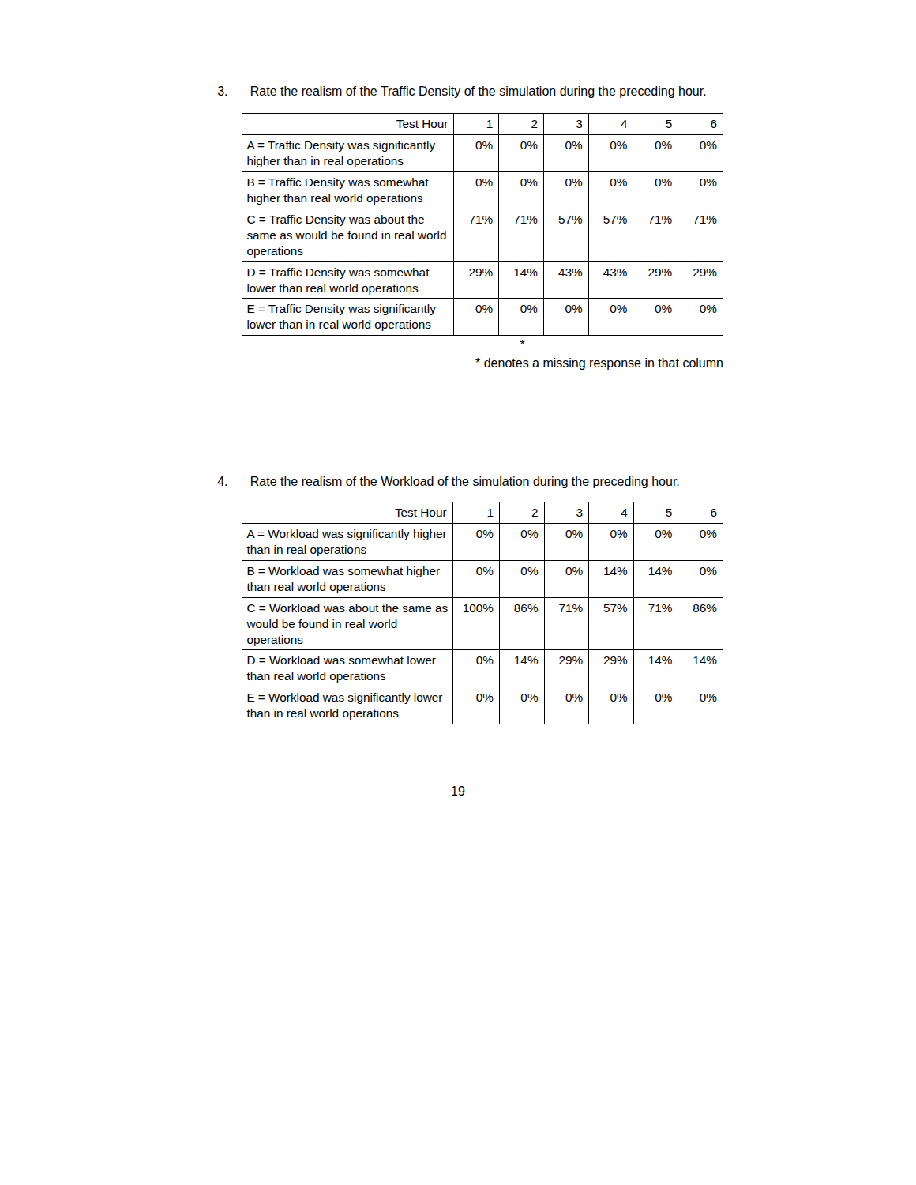3. Rate the realism of the Traffic Density of the simulation during the preceding hour.
| Test Hour | 1 | 2 | 3 | 4 | 5 | 6 |
| --- | --- | --- | --- | --- | --- | --- |
| A = Traffic Density was significantly higher than in real operations | 0% | 0% | 0% | 0% | 0% | 0% |
| B = Traffic Density was somewhat higher than real world operations | 0% | 0% | 0% | 0% | 0% | 0% |
| C = Traffic Density was about the same as would be found in real world operations | 71% | 71% | 57% | 57% | 71% | 71% |
| D = Traffic Density was somewhat lower than real world operations | 29% | 14% | 43% | 43% | 29% | 29% |
| E = Traffic Density was significantly lower than in real world operations | 0% | 0% | 0% | 0% | 0% | 0% |
*
* denotes a missing response in that column
4. Rate the realism of the Workload of the simulation during the preceding hour.
| Test Hour | 1 | 2 | 3 | 4 | 5 | 6 |
| --- | --- | --- | --- | --- | --- | --- |
| A = Workload was significantly higher than in real operations | 0% | 0% | 0% | 0% | 0% | 0% |
| B = Workload was somewhat higher than real world operations | 0% | 0% | 0% | 14% | 14% | 0% |
| C = Workload was about the same as would be found in real world operations | 100% | 86% | 71% | 57% | 71% | 86% |
| D = Workload was somewhat lower than real world operations | 0% | 14% | 29% | 29% | 14% | 14% |
| E = Workload was significantly lower than in real world operations | 0% | 0% | 0% | 0% | 0% | 0% |
19